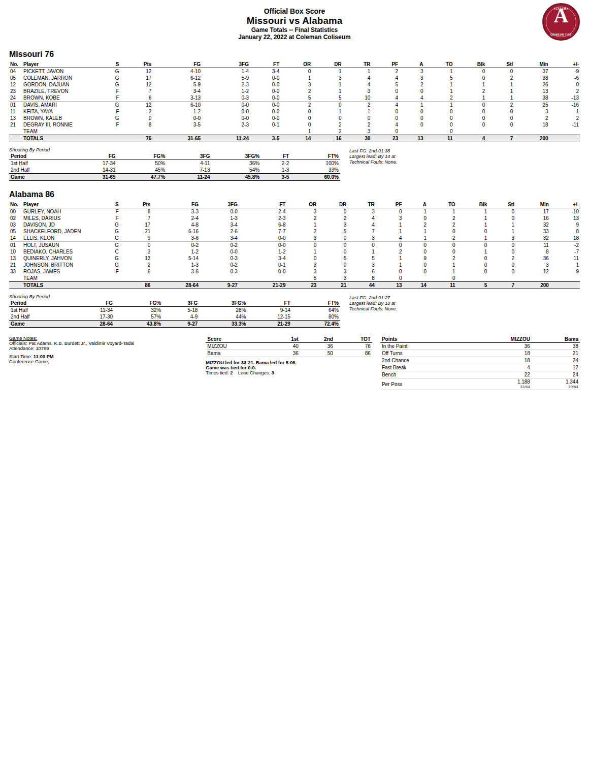ALABAMA
A
CRIMSON TIDE
Official Box Score
Missouri vs Alabama
Game Totals -- Final Statistics
January 22, 2022 at Coleman Coliseum
Missouri 76
| No. | Player | S | Pts | FG | 3FG | FT | OR | DR | TR | PF | A | TO | Blk | Stl | Min | +/- |
| --- | --- | --- | --- | --- | --- | --- | --- | --- | --- | --- | --- | --- | --- | --- | --- | --- |
| 04 | PICKETT, JAVON | G | 12 | 4-10 | 1-4 | 3-4 | 0 | 1 | 1 | 2 | 3 | 1 | 0 | 0 | 37 | -9 |
| 05 | COLEMAN, JARRON | G | 17 | 6-12 | 5-9 | 0-0 | 1 | 3 | 4 | 4 | 3 | 5 | 0 | 2 | 38 | -6 |
| 12 | GORDON, DAJUAN | G | 12 | 5-9 | 2-3 | 0-0 | 3 | 1 | 4 | 5 | 2 | 1 | 1 | 1 | 26 | 0 |
| 23 | BRAZILE, TREVON | F | 7 | 3-4 | 1-2 | 0-0 | 2 | 1 | 3 | 0 | 0 | 1 | 2 | 1 | 13 | 2 |
| 24 | BROWN, KOBE | F | 6 | 3-13 | 0-3 | 0-0 | 5 | 5 | 10 | 4 | 4 | 2 | 1 | 1 | 38 | -13 |
| 01 | DAVIS, AMARI | G | 12 | 6-10 | 0-0 | 0-0 | 2 | 0 | 2 | 4 | 1 | 1 | 0 | 2 | 25 | -16 |
| 11 | KEITA, YAYA | F | 2 | 1-2 | 0-0 | 0-0 | 0 | 1 | 1 | 0 | 0 | 0 | 0 | 0 | 3 | 1 |
| 13 | BROWN, KALEB | G | 0 | 0-0 | 0-0 | 0-0 | 0 | 0 | 0 | 0 | 0 | 0 | 0 | 0 | 2 | 2 |
| 21 | DEGRAY III, RONNIE | F | 8 | 3-5 | 2-3 | 0-1 | 0 | 2 | 2 | 4 | 0 | 0 | 0 | 0 | 18 | -11 |
| | TEAM | | | | | | 1 | 2 | 3 | 0 | | 0 | | | | |
| | TOTALS | | 76 | 31-65 | 11-24 | 3-5 | 14 | 16 | 30 | 23 | 13 | 11 | 4 | 7 | 200 | |
Shooting By Period
| Period | FG | FG% | 3FG | 3FG% | FT | FT% |
| --- | --- | --- | --- | --- | --- | --- |
| 1st Half | 17-34 | 50% | 4-11 | 36% | 2-2 | 100% |
| 2nd Half | 14-31 | 45% | 7-13 | 54% | 1-3 | 33% |
| Game | 31-65 | 47.7% | 11-24 | 45.8% | 3-5 | 60.0% |
Last FG: 2nd-01:38
Largest lead: By 14 at
Technical Fouls: None.
Alabama 86
| No. | Player | S | Pts | FG | 3FG | FT | OR | DR | TR | PF | A | TO | Blk | Stl | Min | +/- |
| --- | --- | --- | --- | --- | --- | --- | --- | --- | --- | --- | --- | --- | --- | --- | --- | --- |
| 00 | GURLEY, NOAH | F | 8 | 3-3 | 0-0 | 2-4 | 3 | 0 | 3 | 0 | 1 | 1 | 1 | 0 | 17 | -10 |
| 02 | MILES, DARIUS | F | 7 | 2-4 | 1-3 | 2-3 | 2 | 2 | 4 | 3 | 0 | 2 | 1 | 0 | 16 | 13 |
| 03 | DAVISON, JD | G | 17 | 4-8 | 3-4 | 6-8 | 1 | 3 | 4 | 1 | 2 | 2 | 1 | 1 | 32 | 9 |
| 05 | SHACKELFORD, JADEN | G | 21 | 6-16 | 2-6 | 7-7 | 2 | 5 | 7 | 1 | 1 | 0 | 0 | 1 | 33 | 8 |
| 14 | ELLIS, KEON | G | 9 | 3-6 | 3-4 | 0-0 | 3 | 0 | 3 | 4 | 1 | 2 | 1 | 3 | 32 | 18 |
| 01 | HOLT, JUSAUN | G | 0 | 0-2 | 0-2 | 0-0 | 0 | 0 | 0 | 0 | 0 | 0 | 0 | 0 | 11 | -2 |
| 10 | BEDIAKO, CHARLES | C | 3 | 1-2 | 0-0 | 1-2 | 1 | 0 | 1 | 2 | 0 | 0 | 1 | 0 | 8 | -7 |
| 13 | QUINERLY, JAHVON | G | 13 | 5-14 | 0-3 | 3-4 | 0 | 5 | 5 | 1 | 9 | 2 | 0 | 2 | 36 | 11 |
| 21 | JOHNSON, BRITTON | G | 2 | 1-3 | 0-2 | 0-1 | 3 | 0 | 3 | 1 | 0 | 1 | 0 | 0 | 3 | 1 |
| 33 | ROJAS, JAMES | F | 6 | 3-6 | 0-3 | 0-0 | 3 | 3 | 6 | 0 | 0 | 1 | 0 | 0 | 12 | 9 |
| | TEAM | | | | | | 5 | 3 | 8 | 0 | | 0 | | | | |
| | TOTALS | | 86 | 28-64 | 9-27 | 21-29 | 23 | 21 | 44 | 13 | 14 | 11 | 5 | 7 | 200 | |
Shooting By Period
| Period | FG | FG% | 3FG | 3FG% | FT | FT% |
| --- | --- | --- | --- | --- | --- | --- |
| 1st Half | 11-34 | 32% | 5-18 | 28% | 9-14 | 64% |
| 2nd Half | 17-30 | 57% | 4-9 | 44% | 12-15 | 80% |
| Game | 28-64 | 43.8% | 9-27 | 33.3% | 21-29 | 72.4% |
Last FG: 2nd-01:27
Largest lead: By 10 at
Technical Fouls: None.
Game Notes:
Officials: Pat Adams, K.B. Burdett Jr., Valdimir Voyard-Tadal
Attendance: 10799
Start Time: 11:00 PM
Conference Game;
| Score | 1st | 2nd | TOT |
| --- | --- | --- | --- |
| MIZZOU | 40 | 36 | 76 |
| Bama | 36 | 50 | 86 |
MIZZOU led for 33:21. Bama led for 5:06.
Game was tied for 0:0.
Times tied: 2 Lead Changes: 3
| Points | MIZZOU | Bama |
| --- | --- | --- |
| In the Paint | 36 | 38 |
| Off Turns | 18 | 21 |
| 2nd Chance | 18 | 24 |
| Fast Break | 4 | 12 |
| Bench | 22 | 24 |
| Per Poss | 1.188 33/64 | 1.344 39/64 |